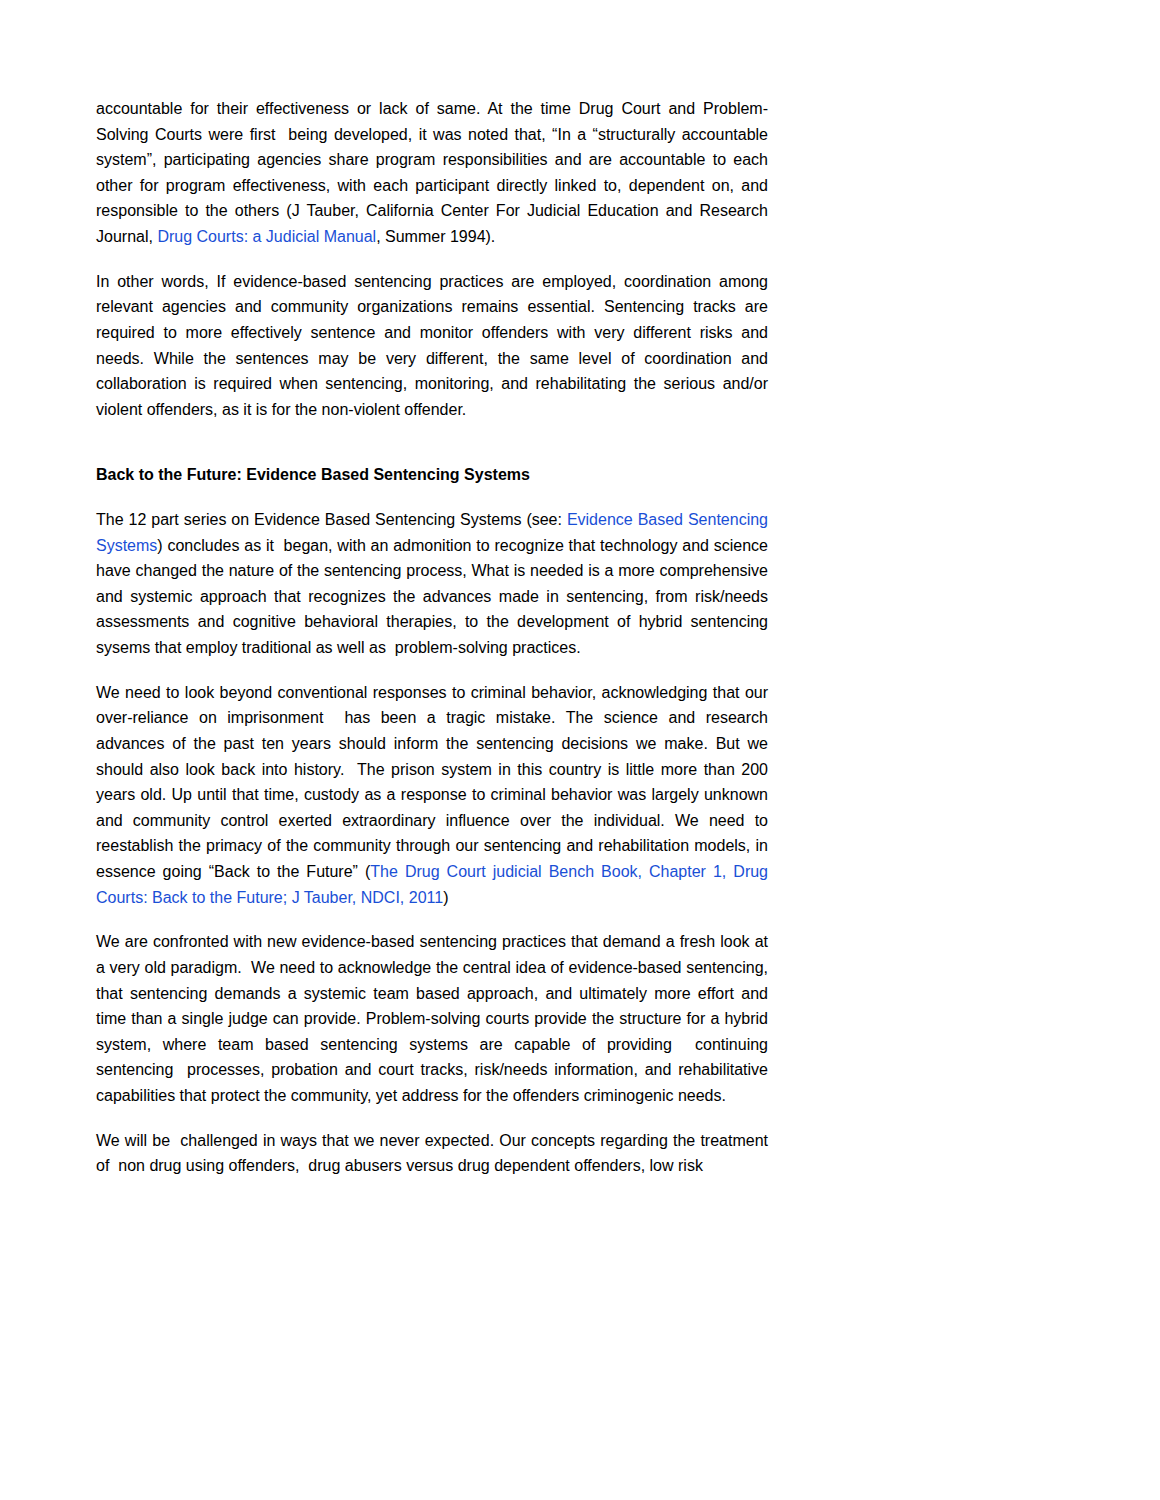accountable for their effectiveness or lack of same. At the time Drug Court and Problem-Solving Courts were first being developed, it was noted that, “In a “structurally accountable system”, participating agencies share program responsibilities and are accountable to each other for program effectiveness, with each participant directly linked to, dependent on, and responsible to the others (J Tauber, California Center For Judicial Education and Research Journal, Drug Courts: a Judicial Manual, Summer 1994).
In other words, If evidence-based sentencing practices are employed, coordination among relevant agencies and community organizations remains essential. Sentencing tracks are required to more effectively sentence and monitor offenders with very different risks and needs. While the sentences may be very different, the same level of coordination and collaboration is required when sentencing, monitoring, and rehabilitating the serious and/or violent offenders, as it is for the non-violent offender.
Back to the Future: Evidence Based Sentencing Systems
The 12 part series on Evidence Based Sentencing Systems (see: Evidence Based Sentencing Systems) concludes as it began, with an admonition to recognize that technology and science have changed the nature of the sentencing process, What is needed is a more comprehensive and systemic approach that recognizes the advances made in sentencing, from risk/needs assessments and cognitive behavioral therapies, to the development of hybrid sentencing sysems that employ traditional as well as problem-solving practices.
We need to look beyond conventional responses to criminal behavior, acknowledging that our over-reliance on imprisonment has been a tragic mistake. The science and research advances of the past ten years should inform the sentencing decisions we make. But we should also look back into history. The prison system in this country is little more than 200 years old. Up until that time, custody as a response to criminal behavior was largely unknown and community control exerted extraordinary influence over the individual. We need to reestablish the primacy of the community through our sentencing and rehabilitation models, in essence going “Back to the Future” (The Drug Court judicial Bench Book, Chapter 1, Drug Courts: Back to the Future; J Tauber, NDCI, 2011)
We are confronted with new evidence-based sentencing practices that demand a fresh look at a very old paradigm. We need to acknowledge the central idea of evidence-based sentencing, that sentencing demands a systemic team based approach, and ultimately more effort and time than a single judge can provide. Problem-solving courts provide the structure for a hybrid system, where team based sentencing systems are capable of providing continuing sentencing processes, probation and court tracks, risk/needs information, and rehabilitative capabilities that protect the community, yet address for the offenders criminogenic needs.
We will be challenged in ways that we never expected. Our concepts regarding the treatment of non drug using offenders, drug abusers versus drug dependent offenders, low risk